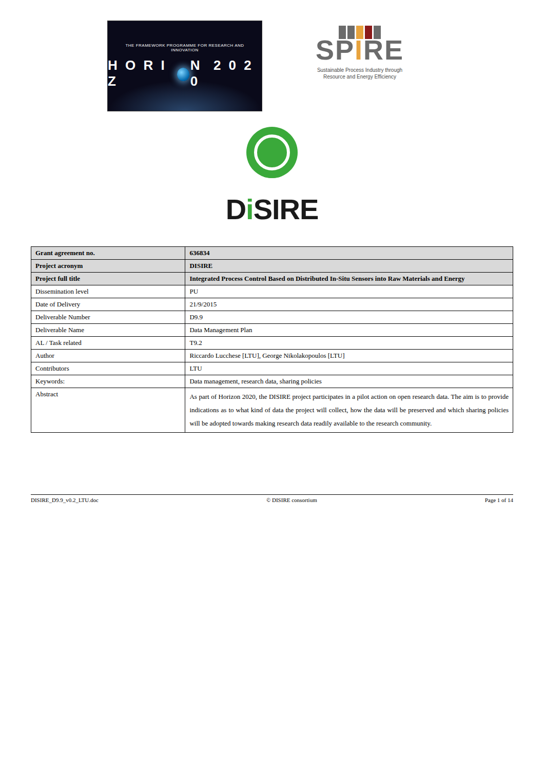THE FRAMEWORK PROGRAMME FOR RESEARCH AND INNOVATION
H O R I Z N 2 0 2 0
SPIRE
Sustainable Process Industry through
Resource and Energy Efficiency
Di SIRE
| Grant agreement no. | 636834 |
| Project acronym | DISIRE |
| Project full title | Integrated Process Control Based on Distributed In-Situ Sensors into Raw Materials and Energy |
| Dissemination level | PU |
| Date of Delivery | 21/9/2015 |
| Deliverable Number | D9.9 |
| Deliverable Name | Data Management Plan |
| AL / Task related | T9.2 |
| Author | Riccardo Lucchese [LTU], George Nikolakopoulos [LTU] |
| Contributors | LTU |
| Keywords: | Data management, research data, sharing policies |
| Abstract | As part of Horizon 2020, the DISIRE project participates in a pilot action on open research data. The aim is to provide indications as to what kind of data the project will collect, how the data will be preserved and which sharing policies will be adopted towards making research data readily available to the research community. |
DISIRE_D9.9_v0.2_LTU.doc © DISIRE consortium Page 1 of 14